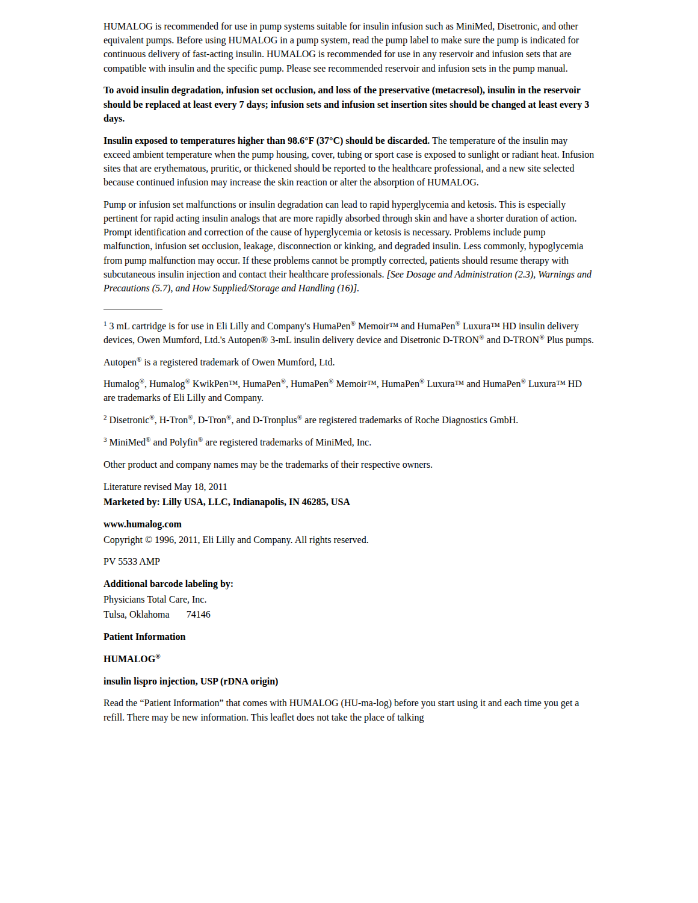HUMALOG is recommended for use in pump systems suitable for insulin infusion such as MiniMed, Disetronic, and other equivalent pumps. Before using HUMALOG in a pump system, read the pump label to make sure the pump is indicated for continuous delivery of fast-acting insulin. HUMALOG is recommended for use in any reservoir and infusion sets that are compatible with insulin and the specific pump. Please see recommended reservoir and infusion sets in the pump manual.
To avoid insulin degradation, infusion set occlusion, and loss of the preservative (metacresol), insulin in the reservoir should be replaced at least every 7 days; infusion sets and infusion set insertion sites should be changed at least every 3 days.
Insulin exposed to temperatures higher than 98.6°F (37°C) should be discarded. The temperature of the insulin may exceed ambient temperature when the pump housing, cover, tubing or sport case is exposed to sunlight or radiant heat. Infusion sites that are erythematous, pruritic, or thickened should be reported to the healthcare professional, and a new site selected because continued infusion may increase the skin reaction or alter the absorption of HUMALOG.
Pump or infusion set malfunctions or insulin degradation can lead to rapid hyperglycemia and ketosis. This is especially pertinent for rapid acting insulin analogs that are more rapidly absorbed through skin and have a shorter duration of action. Prompt identification and correction of the cause of hyperglycemia or ketosis is necessary. Problems include pump malfunction, infusion set occlusion, leakage, disconnection or kinking, and degraded insulin. Less commonly, hypoglycemia from pump malfunction may occur. If these problems cannot be promptly corrected, patients should resume therapy with subcutaneous insulin injection and contact their healthcare professionals. [See Dosage and Administration (2.3), Warnings and Precautions (5.7), and How Supplied/Storage and Handling (16)].
1 3 mL cartridge is for use in Eli Lilly and Company's HumaPen® Memoir™ and HumaPen® Luxura™ HD insulin delivery devices, Owen Mumford, Ltd.'s Autopen® 3-mL insulin delivery device and Disetronic D-TRON® and D-TRON® Plus pumps.
Autopen® is a registered trademark of Owen Mumford, Ltd.
Humalog®, Humalog® KwikPen™, HumaPen®, HumaPen® Memoir™, HumaPen® Luxura™ and HumaPen® Luxura™ HD are trademarks of Eli Lilly and Company.
2 Disetronic®, H-Tron®, D-Tron®, and D-Tronplus® are registered trademarks of Roche Diagnostics GmbH.
3 MiniMed® and Polyfin® are registered trademarks of MiniMed, Inc.
Other product and company names may be the trademarks of their respective owners.
Literature revised May 18, 2011
Marketed by: Lilly USA, LLC, Indianapolis, IN 46285, USA
www.humalog.com
Copyright © 1996, 2011, Eli Lilly and Company. All rights reserved.
PV 5533 AMP
Additional barcode labeling by:
Physicians Total Care, Inc.
Tulsa, Oklahoma 74146
Patient Information
HUMALOG®
insulin lispro injection, USP (rDNA origin)
Read the “Patient Information” that comes with HUMALOG (HU-ma-log) before you start using it and each time you get a refill. There may be new information. This leaflet does not take the place of talking